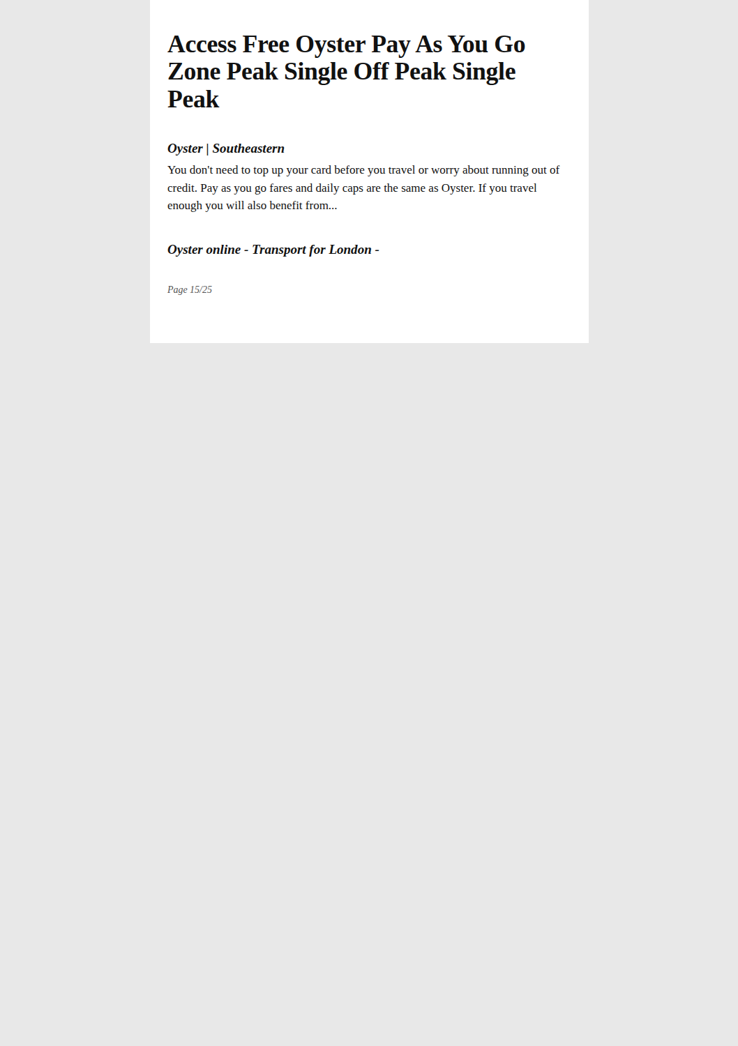Access Free Oyster Pay As You Go Zone Peak Single Off Peak Single Peak
Oyster | Southeastern
You don't need to top up your card before you travel or worry about running out of credit. Pay as you go fares and daily caps are the same as Oyster. If you travel enough you will also benefit from...
Oyster online - Transport for London -
Page 15/25